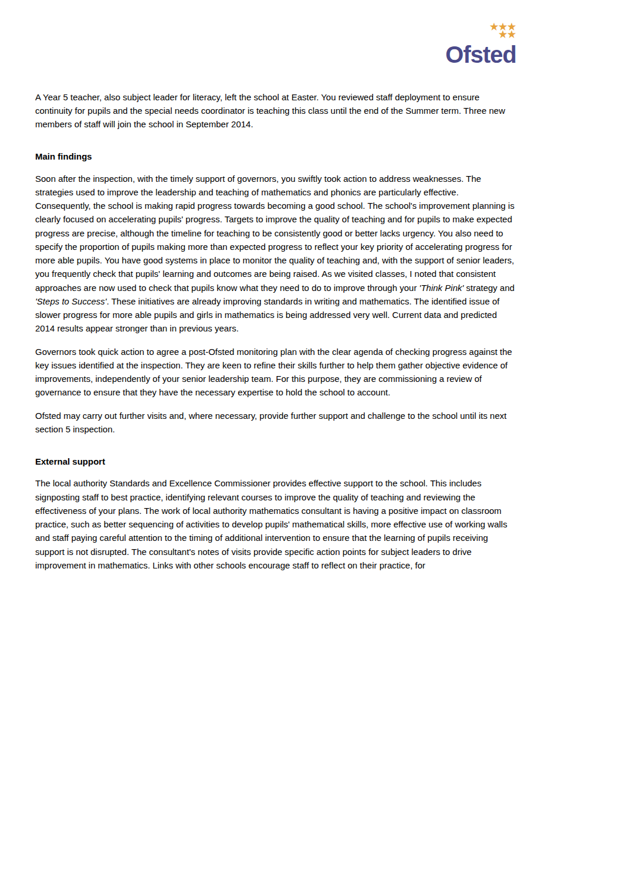★★★
★★Ofsted
A Year 5 teacher, also subject leader for literacy, left the school at Easter. You reviewed staff deployment to ensure continuity for pupils and the special needs coordinator is teaching this class until the end of the Summer term. Three new members of staff will join the school in September 2014.
Main findings
Soon after the inspection, with the timely support of governors, you swiftly took action to address weaknesses. The strategies used to improve the leadership and teaching of mathematics and phonics are particularly effective. Consequently, the school is making rapid progress towards becoming a good school. The school's improvement planning is clearly focused on accelerating pupils' progress. Targets to improve the quality of teaching and for pupils to make expected progress are precise, although the timeline for teaching to be consistently good or better lacks urgency. You also need to specify the proportion of pupils making more than expected progress to reflect your key priority of accelerating progress for more able pupils. You have good systems in place to monitor the quality of teaching and, with the support of senior leaders, you frequently check that pupils' learning and outcomes are being raised. As we visited classes, I noted that consistent approaches are now used to check that pupils know what they need to do to improve through your 'Think Pink' strategy and 'Steps to Success'. These initiatives are already improving standards in writing and mathematics. The identified issue of slower progress for more able pupils and girls in mathematics is being addressed very well. Current data and predicted 2014 results appear stronger than in previous years.
Governors took quick action to agree a post-Ofsted monitoring plan with the clear agenda of checking progress against the key issues identified at the inspection. They are keen to refine their skills further to help them gather objective evidence of improvements, independently of your senior leadership team. For this purpose, they are commissioning a review of governance to ensure that they have the necessary expertise to hold the school to account.
Ofsted may carry out further visits and, where necessary, provide further support and challenge to the school until its next section 5 inspection.
External support
The local authority Standards and Excellence Commissioner provides effective support to the school. This includes signposting staff to best practice, identifying relevant courses to improve the quality of teaching and reviewing the effectiveness of your plans. The work of local authority mathematics consultant is having a positive impact on classroom practice, such as better sequencing of activities to develop pupils' mathematical skills, more effective use of working walls and staff paying careful attention to the timing of additional intervention to ensure that the learning of pupils receiving support is not disrupted. The consultant's notes of visits provide specific action points for subject leaders to drive improvement in mathematics. Links with other schools encourage staff to reflect on their practice, for